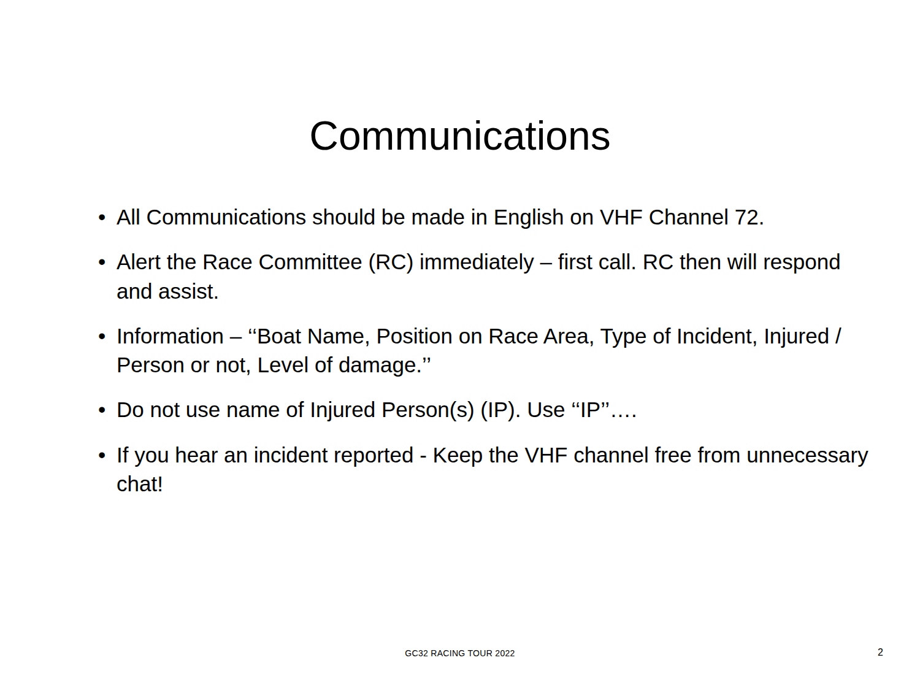Communications
All Communications should be made in English on VHF Channel 72.
Alert the Race Committee (RC) immediately – first call. RC then will respond and assist.
Information – ‘‘Boat Name, Position on Race Area, Type of Incident, Injured / Person or not, Level of damage.’’
Do not use name of Injured Person(s) (IP). Use ‘‘IP’’….
If you hear an incident reported - Keep the VHF channel free from unnecessary chat!
GC32 RACING TOUR 2022
2